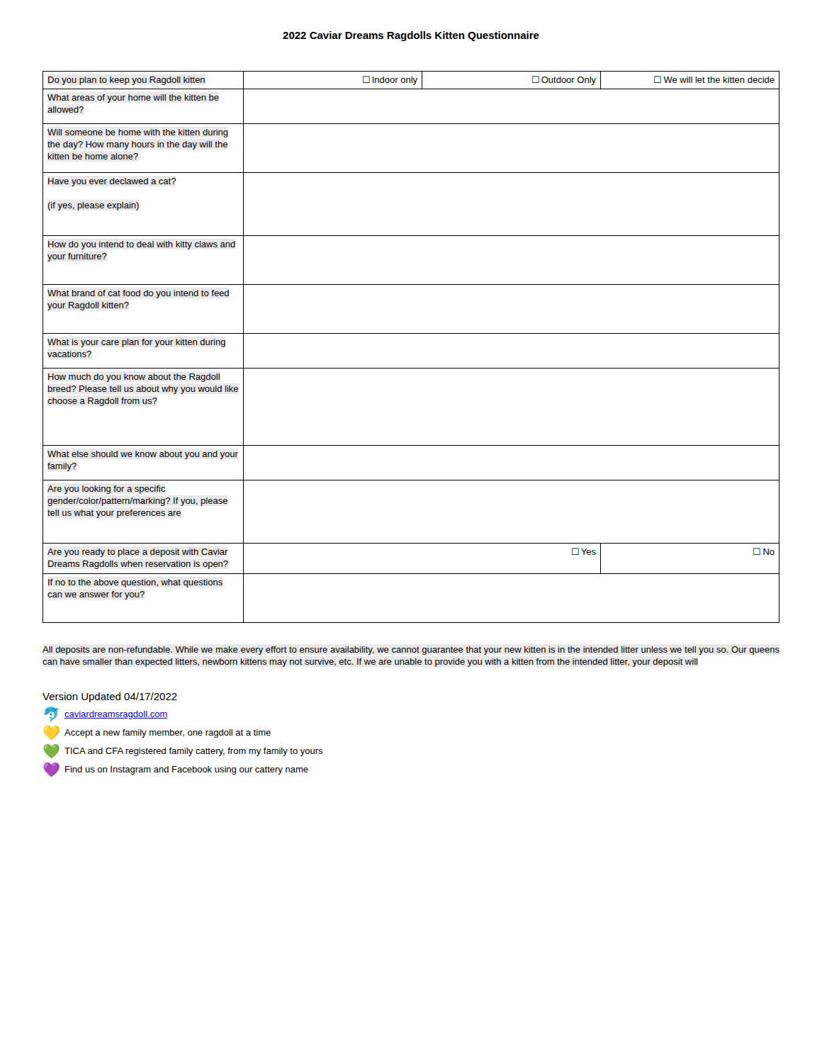2022 Caviar Dreams Ragdolls Kitten Questionnaire
| Do you plan to keep you Ragdoll kitten | Indoor only | Outdoor Only | We will let the kitten decide |
| What areas of your home will the kitten be allowed? | |
| Will someone be home with the kitten during the day? How many hours in the day will the kitten be home alone? | |
| Have you ever declawed a cat? (if yes, please explain) | |
| How do you intend to deal with kitty claws and your furniture? | |
| What brand of cat food do you intend to feed your Ragdoll kitten? | |
| What is your care plan for your kitten during vacations? | |
| How much do you know about the Ragdoll breed? Please tell us about why you would like choose a Ragdoll from us? | |
| What else should we know about you and your family? | |
| Are you looking for a specific gender/color/pattern/marking? If you, please tell us what your preferences are | |
| Are you ready to place a deposit with Caviar Dreams Ragdolls when reservation is open? | Yes | No |
| If no to the above question, what questions can we answer for you? | |
All deposits are non-refundable. While we make every effort to ensure availability, we cannot guarantee that your new kitten is in the intended litter unless we tell you so. Our queens can have smaller than expected litters, newborn kittens may not survive, etc. If we are unable to provide you with a kitten from the intended litter, your deposit will
Version Updated 04/17/2022
🐬caviardreamsragdoll.com
💛Accept a new family member, one ragdoll at a time
💚TICA and CFA registered family cattery, from my family to yours
💜Find us on Instagram and Facebook using our cattery name